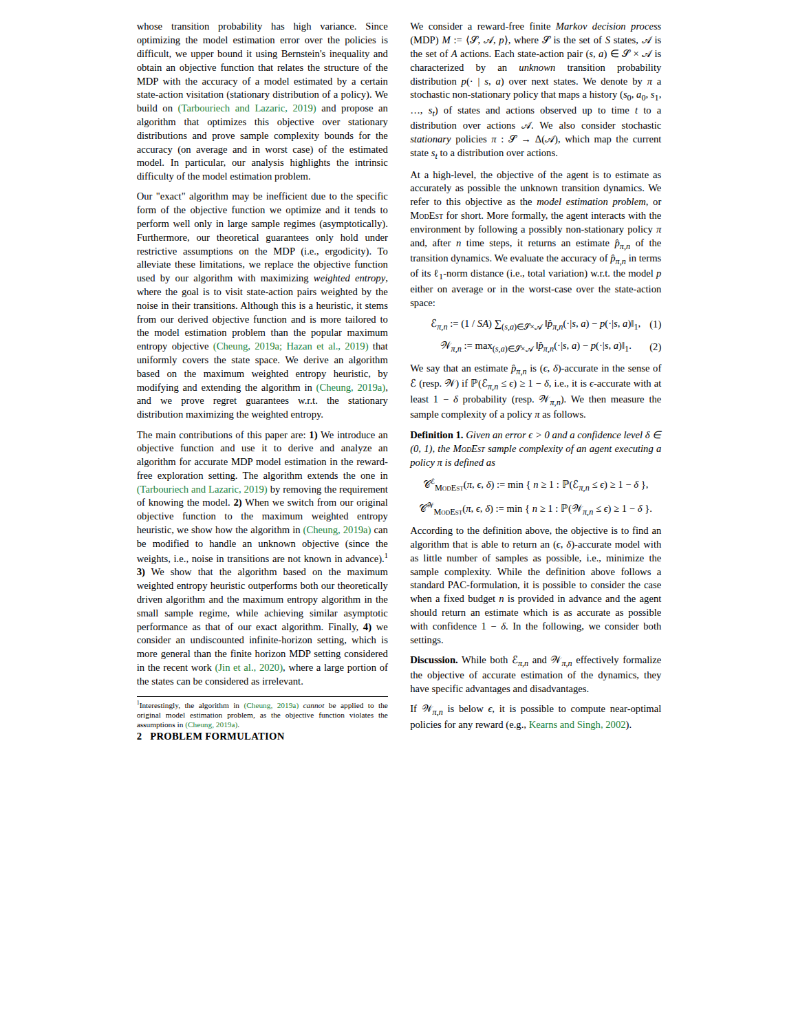whose transition probability has high variance. Since optimizing the model estimation error over the policies is difficult, we upper bound it using Bernstein's inequality and obtain an objective function that relates the structure of the MDP with the accuracy of a model estimated by a certain state-action visitation (stationary distribution of a policy). We build on (Tarbouriech and Lazaric, 2019) and propose an algorithm that optimizes this objective over stationary distributions and prove sample complexity bounds for the accuracy (on average and in worst case) of the estimated model. In particular, our analysis highlights the intrinsic difficulty of the model estimation problem.
Our "exact" algorithm may be inefficient due to the specific form of the objective function we optimize and it tends to perform well only in large sample regimes (asymptotically). Furthermore, our theoretical guarantees only hold under restrictive assumptions on the MDP (i.e., ergodicity). To alleviate these limitations, we replace the objective function used by our algorithm with maximizing weighted entropy, where the goal is to visit state-action pairs weighted by the noise in their transitions. Although this is a heuristic, it stems from our derived objective function and is more tailored to the model estimation problem than the popular maximum entropy objective (Cheung, 2019a; Hazan et al., 2019) that uniformly covers the state space. We derive an algorithm based on the maximum weighted entropy heuristic, by modifying and extending the algorithm in (Cheung, 2019a), and we prove regret guarantees w.r.t. the stationary distribution maximizing the weighted entropy.
The main contributions of this paper are: 1) We introduce an objective function and use it to derive and analyze an algorithm for accurate MDP model estimation in the reward-free exploration setting. The algorithm extends the one in (Tarbouriech and Lazaric, 2019) by removing the requirement of knowing the model. 2) When we switch from our original objective function to the maximum weighted entropy heuristic, we show how the algorithm in (Cheung, 2019a) can be modified to handle an unknown objective (since the weights, i.e., noise in transitions are not known in advance).1 3) We show that the algorithm based on the maximum weighted entropy heuristic outperforms both our theoretically driven algorithm and the maximum entropy algorithm in the small sample regime, while achieving similar asymptotic performance as that of our exact algorithm. Finally, 4) we consider an undiscounted infinite-horizon setting, which is more general than the finite horizon MDP setting considered in the recent work (Jin et al., 2020), where a large portion of the states can be considered as irrelevant.
1Interestingly, the algorithm in (Cheung, 2019a) cannot be applied to the original model estimation problem, as the objective function violates the assumptions in (Cheung, 2019a).
2 PROBLEM FORMULATION
We consider a reward-free finite Markov decision process (MDP) M := ⟨𝒮, 𝒜, p⟩, where 𝒮 is the set of S states, 𝒜 is the set of A actions. Each state-action pair (s, a) ∈ 𝒮 × 𝒜 is characterized by an unknown transition probability distribution p(· | s, a) over next states. We denote by π a stochastic non-stationary policy that maps a history (s0, a0, s1, …, st) of states and actions observed up to time t to a distribution over actions 𝒜. We also consider stochastic stationary policies π : 𝒮 → Δ(𝒜), which map the current state st to a distribution over actions.
At a high-level, the objective of the agent is to estimate as accurately as possible the unknown transition dynamics. We refer to this objective as the model estimation problem, or ModEst for short. More formally, the agent interacts with the environment by following a possibly non-stationary policy π and, after n time steps, it returns an estimate p̂π,n of the transition dynamics. We evaluate the accuracy of p̂π,n in terms of its ℓ1-norm distance (i.e., total variation) w.r.t. the model p either on average or in the worst-case over the state-action space:
ℰπ,n := (1 / SA) ∑(s,a)∈𝒮×𝒜 ‖p̂π,n(·|s, a) − p(·|s, a)‖1, (1)
𝒲π,n := max(s,a)∈𝒮×𝒜 ‖p̂π,n(·|s, a) − p(·|s, a)‖1. (2)
We say that an estimate p̂π,n is (ϵ, δ)-accurate in the sense of ℰ (resp. 𝒲) if ℙ(ℰπ,n ≤ ϵ) ≥ 1 − δ, i.e., it is ϵ-accurate with at least 1 − δ probability (resp. 𝒲π,n). We then measure the sample complexity of a policy π as follows.
Definition 1. Given an error ϵ > 0 and a confidence level δ ∈ (0, 1), the ModEst sample complexity of an agent executing a policy π is defined as
𝒞ℰModEst(π, ϵ, δ) := min { n ≥ 1 : ℙ(ℰπ,n ≤ ϵ) ≥ 1 − δ },
𝒞𝒲ModEst(π, ϵ, δ) := min { n ≥ 1 : ℙ(𝒲π,n ≤ ϵ) ≥ 1 − δ }.
According to the definition above, the objective is to find an algorithm that is able to return an (ϵ, δ)-accurate model with as little number of samples as possible, i.e., minimize the sample complexity. While the definition above follows a standard PAC-formulation, it is possible to consider the case when a fixed budget n is provided in advance and the agent should return an estimate which is as accurate as possible with confidence 1 − δ. In the following, we consider both settings.
Discussion. While both ℰπ,n and 𝒲π,n effectively formalize the objective of accurate estimation of the dynamics, they have specific advantages and disadvantages.
If 𝒲π,n is below ϵ, it is possible to compute near-optimal policies for any reward (e.g., Kearns and Singh, 2002).